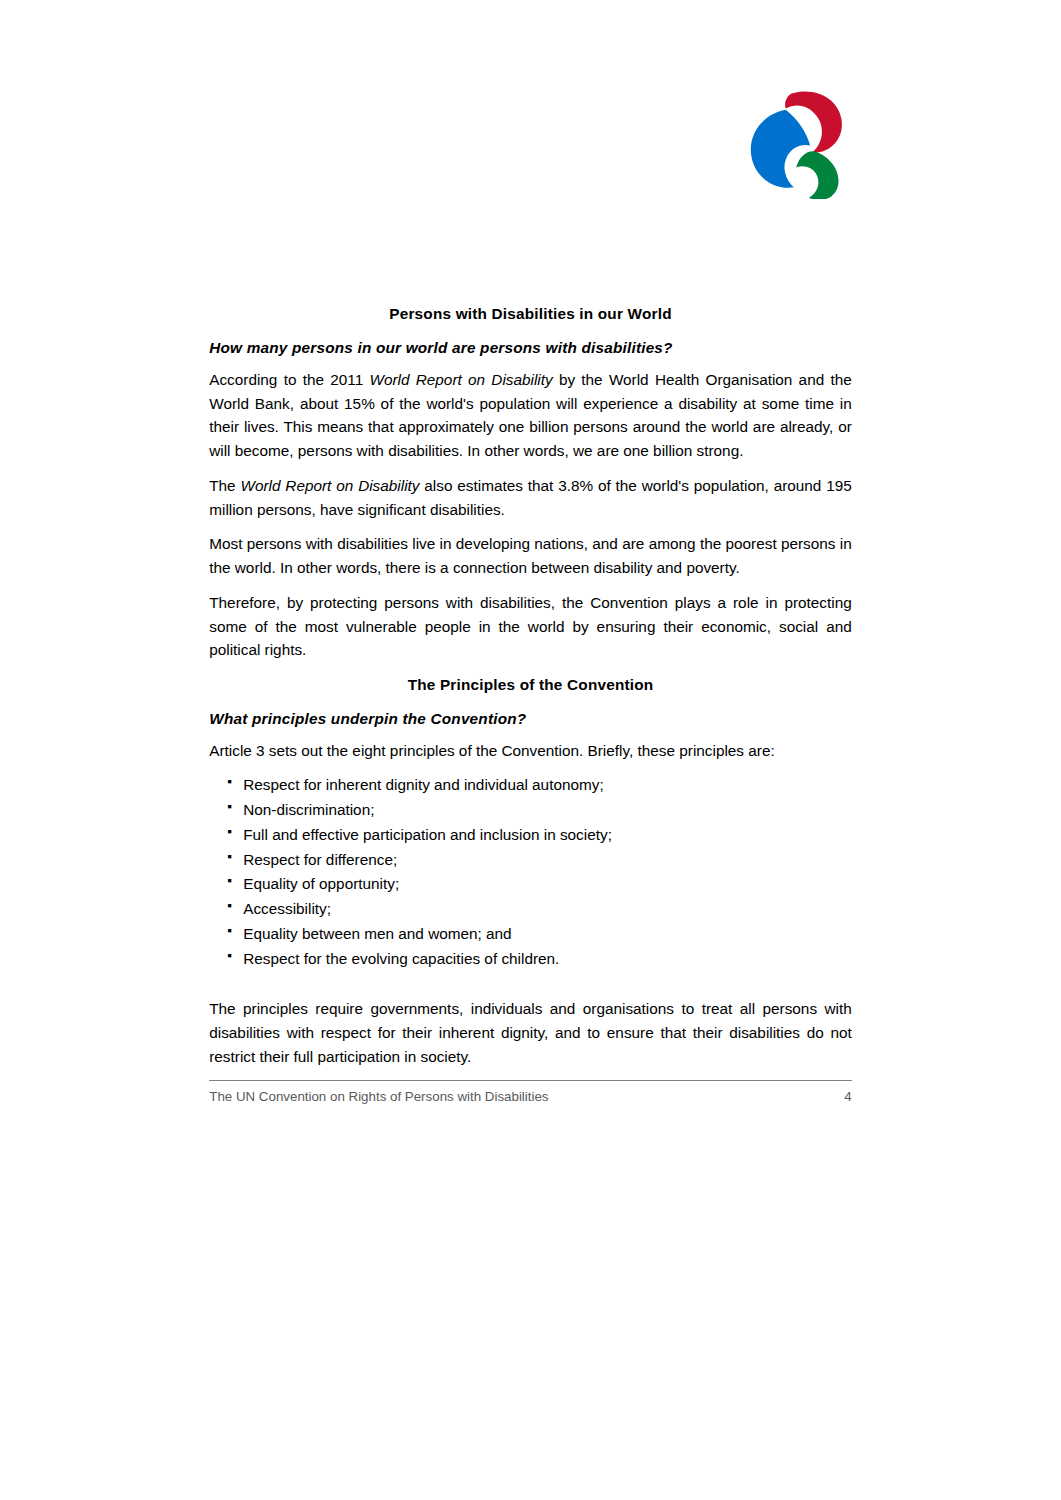Persons with Disabilities in our World
How many persons in our world are persons with disabilities?
According to the 2011 World Report on Disability by the World Health Organisation and the World Bank, about 15% of the world's population will experience a disability at some time in their lives. This means that approximately one billion persons around the world are already, or will become, persons with disabilities. In other words, we are one billion strong.
The World Report on Disability also estimates that 3.8% of the world's population, around 195 million persons, have significant disabilities.
Most persons with disabilities live in developing nations, and are among the poorest persons in the world. In other words, there is a connection between disability and poverty.
Therefore, by protecting persons with disabilities, the Convention plays a role in protecting some of the most vulnerable people in the world by ensuring their economic, social and political rights.
The Principles of the Convention
What principles underpin the Convention?
Article 3 sets out the eight principles of the Convention. Briefly, these principles are:
Respect for inherent dignity and individual autonomy;
Non-discrimination;
Full and effective participation and inclusion in society;
Respect for difference;
Equality of opportunity;
Accessibility;
Equality between men and women; and
Respect for the evolving capacities of children.
The principles require governments, individuals and organisations to treat all persons with disabilities with respect for their inherent dignity, and to ensure that their disabilities do not restrict their full participation in society.
The UN Convention on Rights of Persons with Disabilities 4